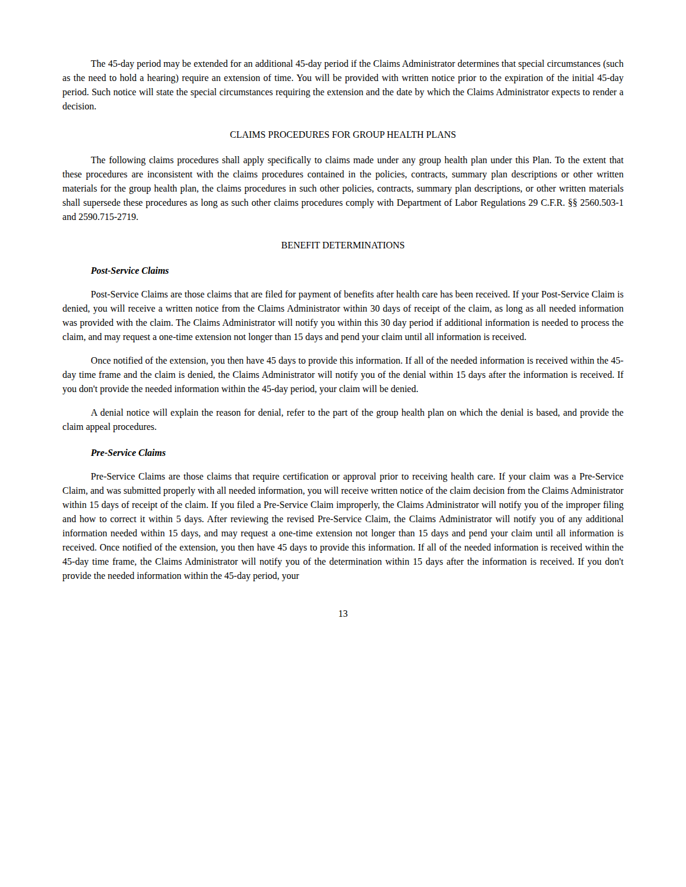The 45-day period may be extended for an additional 45-day period if the Claims Administrator determines that special circumstances (such as the need to hold a hearing) require an extension of time. You will be provided with written notice prior to the expiration of the initial 45-day period. Such notice will state the special circumstances requiring the extension and the date by which the Claims Administrator expects to render a decision.
Claims Procedures for Group Health Plans
The following claims procedures shall apply specifically to claims made under any group health plan under this Plan. To the extent that these procedures are inconsistent with the claims procedures contained in the policies, contracts, summary plan descriptions or other written materials for the group health plan, the claims procedures in such other policies, contracts, summary plan descriptions, or other written materials shall supersede these procedures as long as such other claims procedures comply with Department of Labor Regulations 29 C.F.R. §§ 2560.503-1 and 2590.715-2719.
Benefit Determinations
Post-Service Claims
Post-Service Claims are those claims that are filed for payment of benefits after health care has been received. If your Post-Service Claim is denied, you will receive a written notice from the Claims Administrator within 30 days of receipt of the claim, as long as all needed information was provided with the claim. The Claims Administrator will notify you within this 30 day period if additional information is needed to process the claim, and may request a one-time extension not longer than 15 days and pend your claim until all information is received.
Once notified of the extension, you then have 45 days to provide this information. If all of the needed information is received within the 45-day time frame and the claim is denied, the Claims Administrator will notify you of the denial within 15 days after the information is received. If you don't provide the needed information within the 45-day period, your claim will be denied.
A denial notice will explain the reason for denial, refer to the part of the group health plan on which the denial is based, and provide the claim appeal procedures.
Pre-Service Claims
Pre-Service Claims are those claims that require certification or approval prior to receiving health care. If your claim was a Pre-Service Claim, and was submitted properly with all needed information, you will receive written notice of the claim decision from the Claims Administrator within 15 days of receipt of the claim. If you filed a Pre-Service Claim improperly, the Claims Administrator will notify you of the improper filing and how to correct it within 5 days. After reviewing the revised Pre-Service Claim, the Claims Administrator will notify you of any additional information needed within 15 days, and may request a one-time extension not longer than 15 days and pend your claim until all information is received. Once notified of the extension, you then have 45 days to provide this information. If all of the needed information is received within the 45-day time frame, the Claims Administrator will notify you of the determination within 15 days after the information is received. If you don't provide the needed information within the 45-day period, your
13